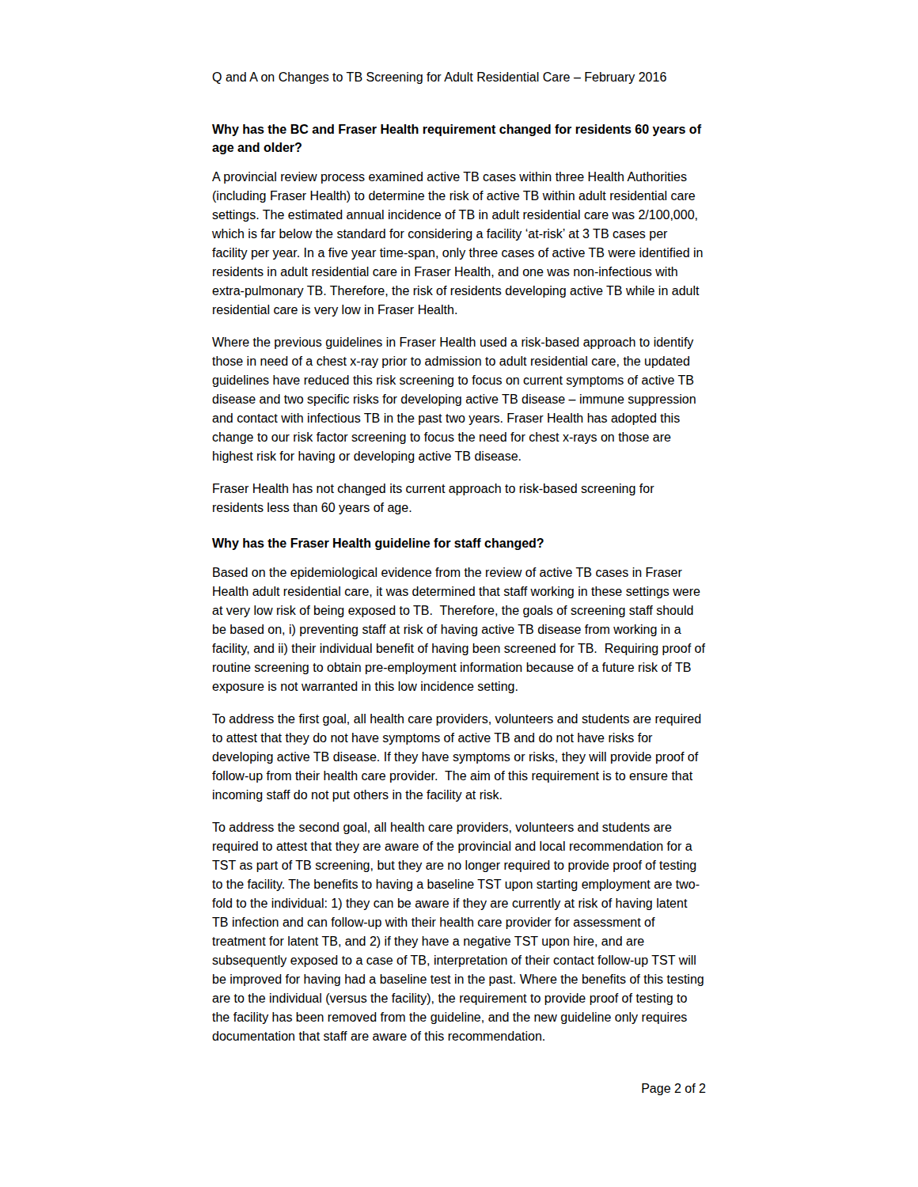Q and A on Changes to TB Screening for Adult Residential Care – February 2016
Why has the BC and Fraser Health requirement changed for residents 60 years of age and older?
A provincial review process examined active TB cases within three Health Authorities (including Fraser Health) to determine the risk of active TB within adult residential care settings. The estimated annual incidence of TB in adult residential care was 2/100,000, which is far below the standard for considering a facility ‘at-risk’ at 3 TB cases per facility per year. In a five year time-span, only three cases of active TB were identified in residents in adult residential care in Fraser Health, and one was non-infectious with extra-pulmonary TB. Therefore, the risk of residents developing active TB while in adult residential care is very low in Fraser Health.
Where the previous guidelines in Fraser Health used a risk-based approach to identify those in need of a chest x-ray prior to admission to adult residential care, the updated guidelines have reduced this risk screening to focus on current symptoms of active TB disease and two specific risks for developing active TB disease – immune suppression and contact with infectious TB in the past two years. Fraser Health has adopted this change to our risk factor screening to focus the need for chest x-rays on those are highest risk for having or developing active TB disease.
Fraser Health has not changed its current approach to risk-based screening for residents less than 60 years of age.
Why has the Fraser Health guideline for staff changed?
Based on the epidemiological evidence from the review of active TB cases in Fraser Health adult residential care, it was determined that staff working in these settings were at very low risk of being exposed to TB. Therefore, the goals of screening staff should be based on, i) preventing staff at risk of having active TB disease from working in a facility, and ii) their individual benefit of having been screened for TB. Requiring proof of routine screening to obtain pre-employment information because of a future risk of TB exposure is not warranted in this low incidence setting.
To address the first goal, all health care providers, volunteers and students are required to attest that they do not have symptoms of active TB and do not have risks for developing active TB disease. If they have symptoms or risks, they will provide proof of follow-up from their health care provider. The aim of this requirement is to ensure that incoming staff do not put others in the facility at risk.
To address the second goal, all health care providers, volunteers and students are required to attest that they are aware of the provincial and local recommendation for a TST as part of TB screening, but they are no longer required to provide proof of testing to the facility. The benefits to having a baseline TST upon starting employment are two-fold to the individual: 1) they can be aware if they are currently at risk of having latent TB infection and can follow-up with their health care provider for assessment of treatment for latent TB, and 2) if they have a negative TST upon hire, and are subsequently exposed to a case of TB, interpretation of their contact follow-up TST will be improved for having had a baseline test in the past. Where the benefits of this testing are to the individual (versus the facility), the requirement to provide proof of testing to the facility has been removed from the guideline, and the new guideline only requires documentation that staff are aware of this recommendation.
Page 2 of 2